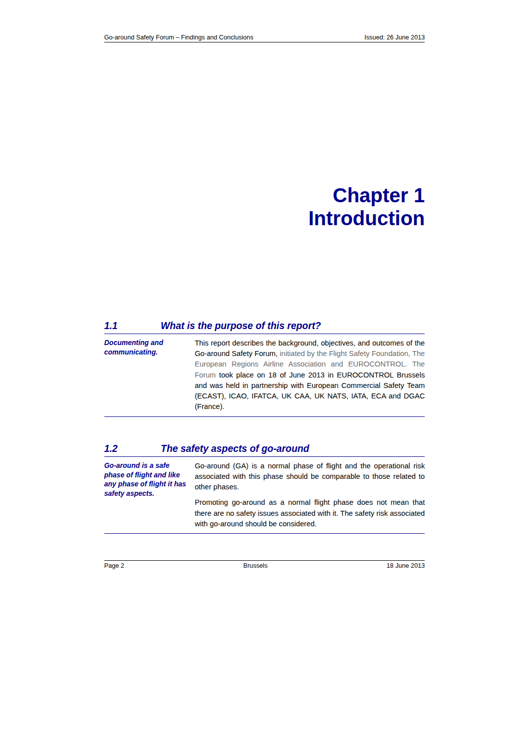Go-around Safety Forum – Findings and Conclusions
Issued: 26 June 2013
Chapter 1
Introduction
1.1 What is the purpose of this report?
Documenting and communicating.
This report describes the background, objectives, and outcomes of the Go-around Safety Forum, initiated by the Flight Safety Foundation, The European Regions Airline Association and EUROCONTROL. The Forum took place on 18 of June 2013 in EUROCONTROL Brussels and was held in partnership with European Commercial Safety Team (ECAST), ICAO, IFATCA, UK CAA, UK NATS, IATA, ECA and DGAC (France).
1.2 The safety aspects of go-around
Go-around is a safe phase of flight and like any phase of flight it has safety aspects.
Go-around (GA) is a normal phase of flight and the operational risk associated with this phase should be comparable to those related to other phases.
Promoting go-around as a normal flight phase does not mean that there are no safety issues associated with it. The safety risk associated with go-around should be considered.
Page 2
Brussels
18 June 2013